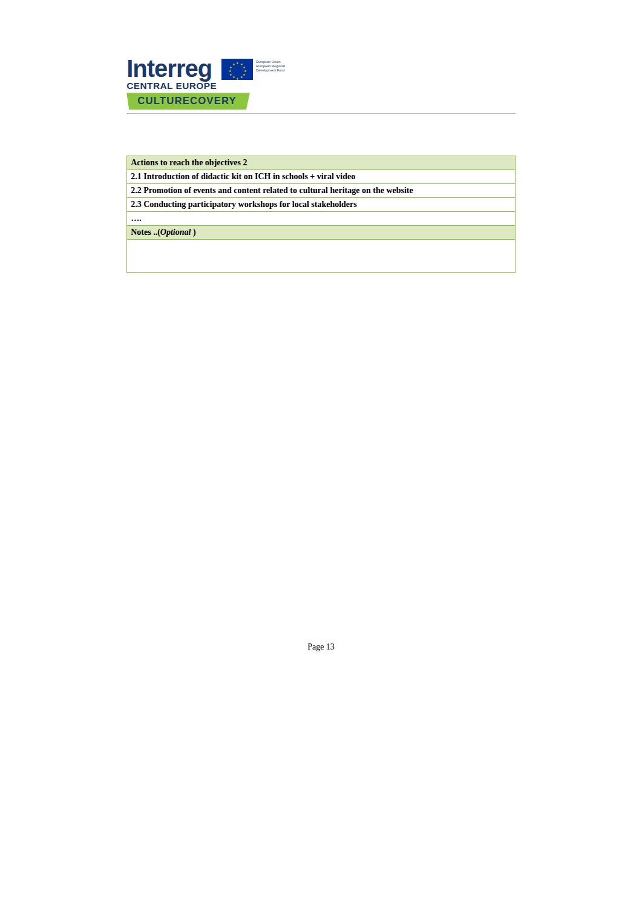Interreg
CENTRAL EUROPE
★ ★ ★ ★ ★ ★ ★ ★ ★ ★ ★ ★
European Union
European Regional
Development Fund
CULTURECOVERY
| Actions to reach the objectives 2 |
| 2.1 Introduction of didactic kit on ICH in schools + viral video |
| 2.2 Promotion of events and content related to cultural heritage on the website |
| 2.3 Conducting participatory workshops for local stakeholders |
| …. |
| Notes ..( Optional ) |
Page 13